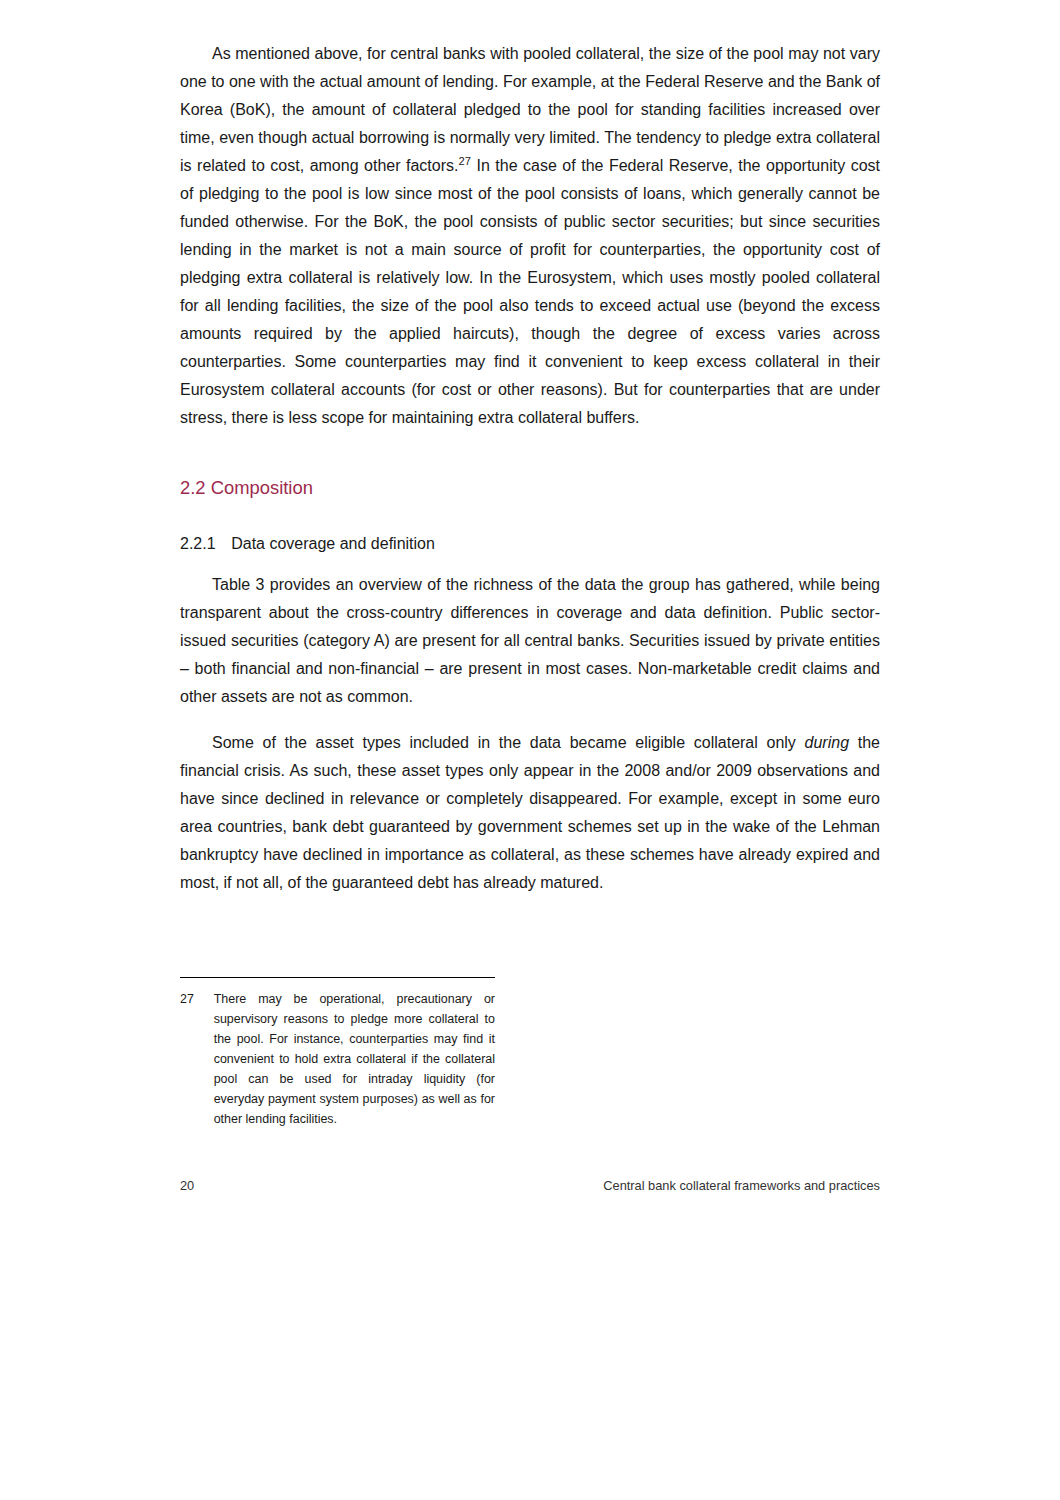As mentioned above, for central banks with pooled collateral, the size of the pool may not vary one to one with the actual amount of lending. For example, at the Federal Reserve and the Bank of Korea (BoK), the amount of collateral pledged to the pool for standing facilities increased over time, even though actual borrowing is normally very limited. The tendency to pledge extra collateral is related to cost, among other factors.27 In the case of the Federal Reserve, the opportunity cost of pledging to the pool is low since most of the pool consists of loans, which generally cannot be funded otherwise. For the BoK, the pool consists of public sector securities; but since securities lending in the market is not a main source of profit for counterparties, the opportunity cost of pledging extra collateral is relatively low. In the Eurosystem, which uses mostly pooled collateral for all lending facilities, the size of the pool also tends to exceed actual use (beyond the excess amounts required by the applied haircuts), though the degree of excess varies across counterparties. Some counterparties may find it convenient to keep excess collateral in their Eurosystem collateral accounts (for cost or other reasons). But for counterparties that are under stress, there is less scope for maintaining extra collateral buffers.
2.2 Composition
2.2.1 Data coverage and definition
Table 3 provides an overview of the richness of the data the group has gathered, while being transparent about the cross-country differences in coverage and data definition. Public sector-issued securities (category A) are present for all central banks. Securities issued by private entities – both financial and non-financial – are present in most cases. Non-marketable credit claims and other assets are not as common.
Some of the asset types included in the data became eligible collateral only during the financial crisis. As such, these asset types only appear in the 2008 and/or 2009 observations and have since declined in relevance or completely disappeared. For example, except in some euro area countries, bank debt guaranteed by government schemes set up in the wake of the Lehman bankruptcy have declined in importance as collateral, as these schemes have already expired and most, if not all, of the guaranteed debt has already matured.
27
There may be operational, precautionary or supervisory reasons to pledge more collateral to the pool. For instance, counterparties may find it convenient to hold extra collateral if the collateral pool can be used for intraday liquidity (for everyday payment system purposes) as well as for other lending facilities.
20 Central bank collateral frameworks and practices